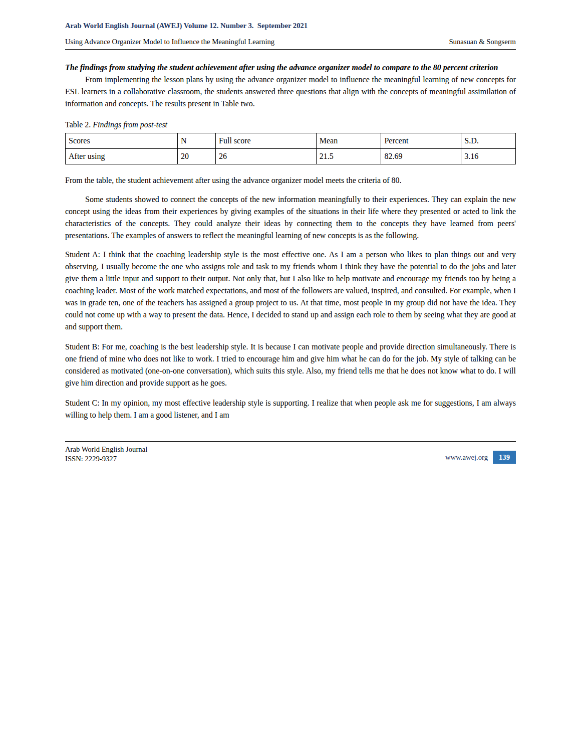Arab World English Journal (AWEJ) Volume 12. Number 3. September 2021
Using Advance Organizer Model to Influence the Meaningful Learning Sunasuan & Songserm
The findings from studying the student achievement after using the advance organizer model to compare to the 80 percent criterion
From implementing the lesson plans by using the advance organizer model to influence the meaningful learning of new concepts for ESL learners in a collaborative classroom, the students answered three questions that align with the concepts of meaningful assimilation of information and concepts. The results present in Table two.
Table 2. Findings from post-test
| Scores | N | Full score | Mean | Percent | S.D. |
| After using | 20 | 26 | 21.5 | 82.69 | 3.16 |
From the table, the student achievement after using the advance organizer model meets the criteria of 80.
Some students showed to connect the concepts of the new information meaningfully to their experiences. They can explain the new concept using the ideas from their experiences by giving examples of the situations in their life where they presented or acted to link the characteristics of the concepts. They could analyze their ideas by connecting them to the concepts they have learned from peers' presentations. The examples of answers to reflect the meaningful learning of new concepts is as the following.
Student A: I think that the coaching leadership style is the most effective one. As I am a person who likes to plan things out and very observing, I usually become the one who assigns role and task to my friends whom I think they have the potential to do the jobs and later give them a little input and support to their output. Not only that, but I also like to help motivate and encourage my friends too by being a coaching leader. Most of the work matched expectations, and most of the followers are valued, inspired, and consulted. For example, when I was in grade ten, one of the teachers has assigned a group project to us. At that time, most people in my group did not have the idea. They could not come up with a way to present the data. Hence, I decided to stand up and assign each role to them by seeing what they are good at and support them.
Student B: For me, coaching is the best leadership style. It is because I can motivate people and provide direction simultaneously. There is one friend of mine who does not like to work. I tried to encourage him and give him what he can do for the job. My style of talking can be considered as motivated (one-on-one conversation), which suits this style. Also, my friend tells me that he does not know what to do. I will give him direction and provide support as he goes.
Student C: In my opinion, my most effective leadership style is supporting. I realize that when people ask me for suggestions, I am always willing to help them. I am a good listener, and I am
Arab World English Journal
ISSN: 2229-9327
www.awej.org 139